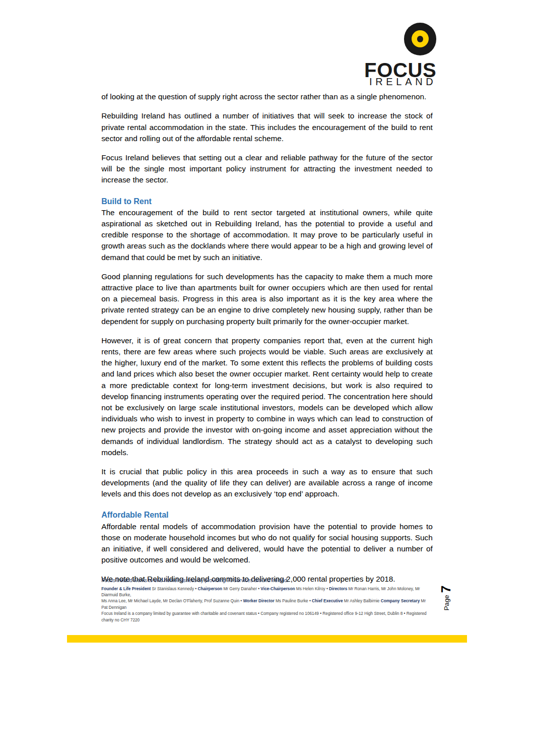FOCUS IRELAND
of looking at the question of supply right across the sector rather than as a single phenomenon.
Rebuilding Ireland has outlined a number of initiatives that will seek to increase the stock of private rental accommodation in the state. This includes the encouragement of the build to rent sector and rolling out of the affordable rental scheme.
Focus Ireland believes that setting out a clear and reliable pathway for the future of the sector will be the single most important policy instrument for attracting the investment needed to increase the sector.
Build to Rent
The encouragement of the build to rent sector targeted at institutional owners, while quite aspirational as sketched out in Rebuilding Ireland, has the potential to provide a useful and credible response to the shortage of accommodation. It may prove to be particularly useful in growth areas such as the docklands where there would appear to be a high and growing level of demand that could be met by such an initiative.
Good planning regulations for such developments has the capacity to make them a much more attractive place to live than apartments built for owner occupiers which are then used for rental on a piecemeal basis. Progress in this area is also important as it is the key area where the private rented strategy can be an engine to drive completely new housing supply, rather than be dependent for supply on purchasing property built primarily for the owner-occupier market.
However, it is of great concern that property companies report that, even at the current high rents, there are few areas where such projects would be viable. Such areas are exclusively at the higher, luxury end of the market. To some extent this reflects the problems of building costs and land prices which also beset the owner occupier market. Rent certainty would help to create a more predictable context for long-term investment decisions, but work is also required to develop financing instruments operating over the required period. The concentration here should not be exclusively on large scale institutional investors, models can be developed which allow individuals who wish to invest in property to combine in ways which can lead to construction of new projects and provide the investor with on-going income and asset appreciation without the demands of individual landlordism. The strategy should act as a catalyst to developing such models.
It is crucial that public policy in this area proceeds in such a way as to ensure that such developments (and the quality of life they can deliver) are available across a range of income levels and this does not develop as an exclusively ‘top end’ approach.
Affordable Rental
Affordable rental models of accommodation provision have the potential to provide homes to those on moderate household incomes but who do not qualify for social housing supports. Such an initiative, if well considered and delivered, would have the potential to deliver a number of positive outcomes and would be welcomed.
We note that Rebuilding Ireland commits to delivering 2,000 rental properties by 2018.
Page 7
Focus Ireland works to end homelessness by providing 70 services around Ireland.
Founder & Life President Sr Stanislaus Kennedy • Chairperson Mr Gerry Danaher • Vice-Chairperson Ms Helen Kilroy • Directors Mr Ronan Harris, Mr John Moloney, Mr Diarmuid Burke,
Ms Anna Lee, Mr Michael Layde, Mr Declan O'Flaherty, Prof Suzanne Quin • Worker Director Ms Pauline Burke • Chief Executive Mr Ashley Balbirnie Company Secretary Mr Pat Dennigan
Focus Ireland is a company limited by guarantee with charitable and covenant status • Company registered no 106149 • Registered office 9-12 High Street, Dublin 8 • Registered charity no CHY 7220